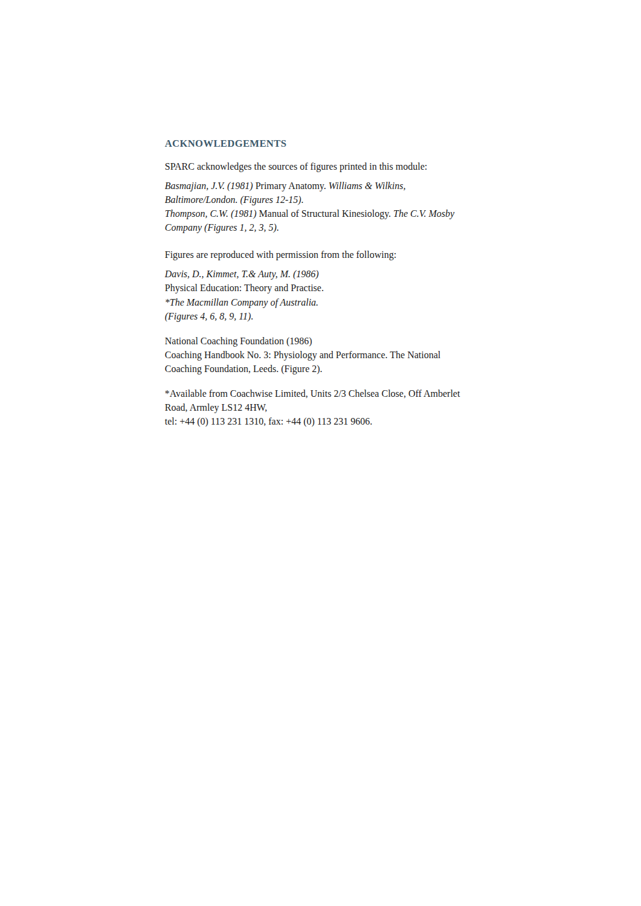ACKNOWLEDGEMENTS
SPARC acknowledges the sources of figures printed in this module:
Basmajian, J.V. (1981) Primary Anatomy. Williams & Wilkins, Baltimore/London. (Figures 12-15).
Thompson, C.W. (1981) Manual of Structural Kinesiology. The C.V. Mosby Company (Figures 1, 2, 3, 5).
Figures are reproduced with permission from the following:
Davis, D., Kimmet, T.& Auty, M. (1986)
Physical Education: Theory and Practise.
*The Macmillan Company of Australia.
(Figures 4, 6, 8, 9, 11).
National Coaching Foundation (1986)
Coaching Handbook No. 3: Physiology and Performance. The National Coaching Foundation, Leeds. (Figure 2).
*Available from Coachwise Limited, Units 2/3 Chelsea Close, Off Amberlet Road, Armley LS12 4HW,
tel: +44 (0) 113 231 1310, fax: +44 (0) 113 231 9606.